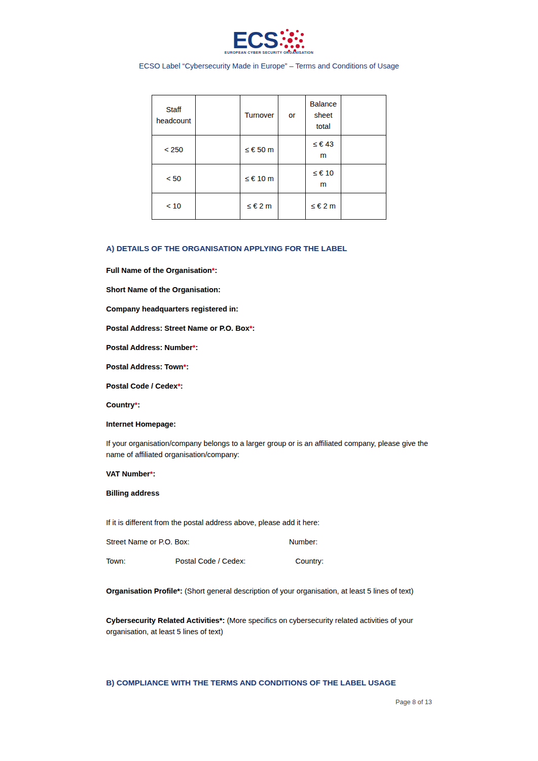ECS
EUROPEAN CYBER SECURITY ORGANISATION
ECSO Label “Cybersecurity Made in Europe” – Terms and Conditions of Usage
| Staff headcount | | Turnover | or | Balance sheet total | |
| < 250 | | ≤ € 50 m | | ≤ € 43 m | |
| < 50 | | ≤ € 10 m | | ≤ € 10 m | |
| < 10 | | ≤ € 2 m | | ≤ € 2 m | |
A) DETAILS OF THE ORGANISATION APPLYING FOR THE LABEL
Full Name of the Organisation*:
Short Name of the Organisation:
Company headquarters registered in:
Postal Address: Street Name or P.O. Box*:
Postal Address: Number*:
Postal Address: Town*:
Postal Code / Cedex*:
Country*:
Internet Homepage:
If your organisation/company belongs to a larger group or is an affiliated company, please give the name of affiliated organisation/company:
VAT Number*:
Billing address
If it is different from the postal address above, please add it here:
Street Name or P.O. Box: Number:
Town: Postal Code / Cedex: Country:
Organisation Profile*: (Short general description of your organisation, at least 5 lines of text)
Cybersecurity Related Activities*: (More specifics on cybersecurity related activities of your organisation, at least 5 lines of text)
B) COMPLIANCE WITH THE TERMS AND CONDITIONS OF THE LABEL USAGE
Page 8 of 13